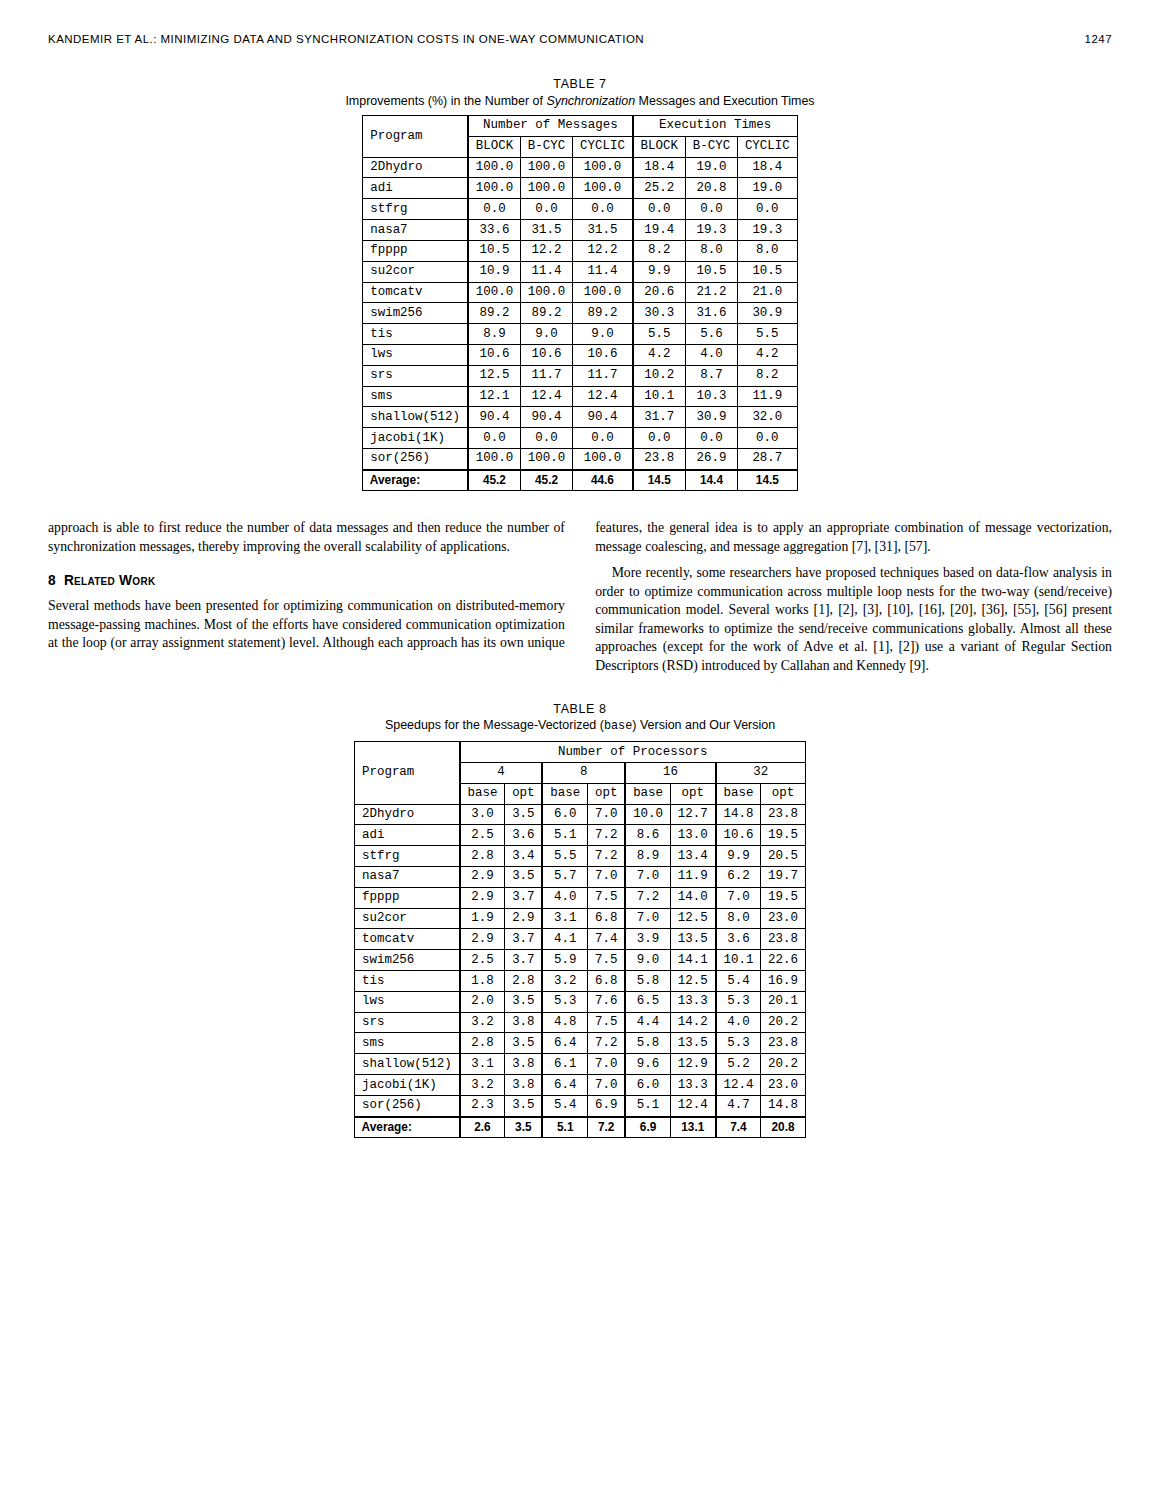Kandemir et al.: Minimizing Data and Synchronization Costs in One-Way Communication 1247
TABLE 7 Improvements (%) in the Number of Synchronization Messages and Execution Times
| Program | Number of Messages | Execution Times |
| --- | --- | --- |
| BLOCK | B-CYC | CYCLIC | BLOCK | B-CYC | CYCLIC |
| 2Dhydro | 100.0 | 100.0 | 100.0 | 18.4 | 19.0 | 18.4 |
| adi | 100.0 | 100.0 | 100.0 | 25.2 | 20.8 | 19.0 |
| stfrg | 0.0 | 0.0 | 0.0 | 0.0 | 0.0 | 0.0 |
| nasa7 | 33.6 | 31.5 | 31.5 | 19.4 | 19.3 | 19.3 |
| fpppp | 10.5 | 12.2 | 12.2 | 8.2 | 8.0 | 8.0 |
| su2cor | 10.9 | 11.4 | 11.4 | 9.9 | 10.5 | 10.5 |
| tomcatv | 100.0 | 100.0 | 100.0 | 20.6 | 21.2 | 21.0 |
| swim256 | 89.2 | 89.2 | 89.2 | 30.3 | 31.6 | 30.9 |
| tis | 8.9 | 9.0 | 9.0 | 5.5 | 5.6 | 5.5 |
| lws | 10.6 | 10.6 | 10.6 | 4.2 | 4.0 | 4.2 |
| srs | 12.5 | 11.7 | 11.7 | 10.2 | 8.7 | 8.2 |
| sms | 12.1 | 12.4 | 12.4 | 10.1 | 10.3 | 11.9 |
| shallow(512) | 90.4 | 90.4 | 90.4 | 31.7 | 30.9 | 32.0 |
| jacobi(1K) | 0.0 | 0.0 | 0.0 | 0.0 | 0.0 | 0.0 |
| sor(256) | 100.0 | 100.0 | 100.0 | 23.8 | 26.9 | 28.7 |
| Average: | 45.2 | 45.2 | 44.6 | 14.5 | 14.4 | 14.5 |
approach is able to first reduce the number of data messages and then reduce the number of synchronization messages, thereby improving the overall scalability of applications.
8 Related Work
Several methods have been presented for optimizing communication on distributed-memory message-passing machines. Most of the efforts have considered communication optimization at the loop (or array assignment statement) level. Although each approach has its own unique features, the general idea is to apply an appropriate combination of message vectorization, message coalescing, and message aggregation [7], [31], [57].
More recently, some researchers have proposed techniques based on data-flow analysis in order to optimize communication across multiple loop nests for the two-way (send/receive) communication model. Several works [1], [2], [3], [10], [16], [20], [36], [55], [56] present similar frameworks to optimize the send/receive communications globally. Almost all these approaches (except for the work of Adve et al. [1], [2]) use a variant of Regular Section Descriptors (RSD) introduced by Callahan and Kennedy [9].
TABLE 8 Speedups for the Message-Vectorized (base) Version and Our Version
| Program | Number of Processors |
| --- | --- |
| 4 | 8 | 16 | 32 |
| base | opt | base | opt | base | opt | base | opt |
| 2Dhydro | 3.0 | 3.5 | 6.0 | 7.0 | 10.0 | 12.7 | 14.8 | 23.8 |
| adi | 2.5 | 3.6 | 5.1 | 7.2 | 8.6 | 13.0 | 10.6 | 19.5 |
| stfrg | 2.8 | 3.4 | 5.5 | 7.2 | 8.9 | 13.4 | 9.9 | 20.5 |
| nasa7 | 2.9 | 3.5 | 5.7 | 7.0 | 7.0 | 11.9 | 6.2 | 19.7 |
| fpppp | 2.9 | 3.7 | 4.0 | 7.5 | 7.2 | 14.0 | 7.0 | 19.5 |
| su2cor | 1.9 | 2.9 | 3.1 | 6.8 | 7.0 | 12.5 | 8.0 | 23.0 |
| tomcatv | 2.9 | 3.7 | 4.1 | 7.4 | 3.9 | 13.5 | 3.6 | 23.8 |
| swim256 | 2.5 | 3.7 | 5.9 | 7.5 | 9.0 | 14.1 | 10.1 | 22.6 |
| tis | 1.8 | 2.8 | 3.2 | 6.8 | 5.8 | 12.5 | 5.4 | 16.9 |
| lws | 2.0 | 3.5 | 5.3 | 7.6 | 6.5 | 13.3 | 5.3 | 20.1 |
| srs | 3.2 | 3.8 | 4.8 | 7.5 | 4.4 | 14.2 | 4.0 | 20.2 |
| sms | 2.8 | 3.5 | 6.4 | 7.2 | 5.8 | 13.5 | 5.3 | 23.8 |
| shallow(512) | 3.1 | 3.8 | 6.1 | 7.0 | 9.6 | 12.9 | 5.2 | 20.2 |
| jacobi(1K) | 3.2 | 3.8 | 6.4 | 7.0 | 6.0 | 13.3 | 12.4 | 23.0 |
| sor(256) | 2.3 | 3.5 | 5.4 | 6.9 | 5.1 | 12.4 | 4.7 | 14.8 |
| Average: | 2.6 | 3.5 | 5.1 | 7.2 | 6.9 | 13.1 | 7.4 | 20.8 |